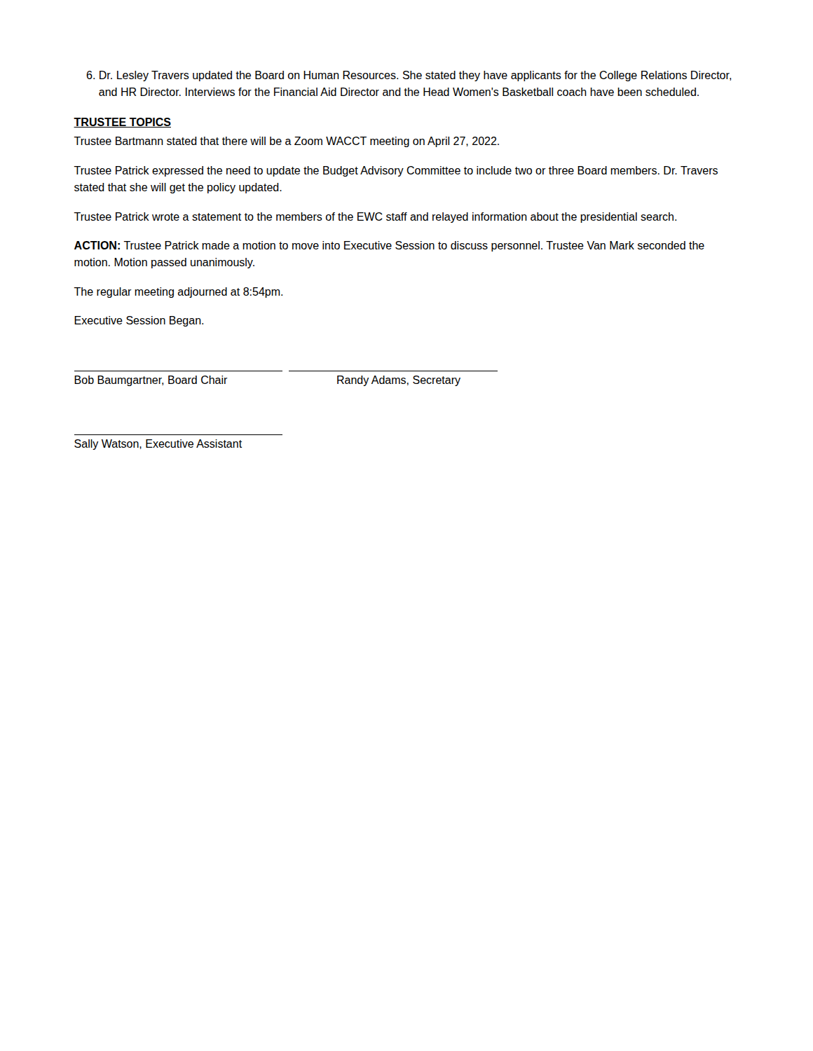Dr. Lesley Travers updated the Board on Human Resources. She stated they have applicants for the College Relations Director, and HR Director. Interviews for the Financial Aid Director and the Head Women's Basketball coach have been scheduled.
TRUSTEE TOPICS
Trustee Bartmann stated that there will be a Zoom WACCT meeting on April 27, 2022.
Trustee Patrick expressed the need to update the Budget Advisory Committee to include two or three Board members. Dr. Travers stated that she will get the policy updated.
Trustee Patrick wrote a statement to the members of the EWC staff and relayed information about the presidential search.
ACTION: Trustee Patrick made a motion to move into Executive Session to discuss personnel. Trustee Van Mark seconded the motion. Motion passed unanimously.
The regular meeting adjourned at 8:54pm.
Executive Session Began.
Bob Baumgartner, Board Chair Randy Adams, Secretary
Sally Watson, Executive Assistant